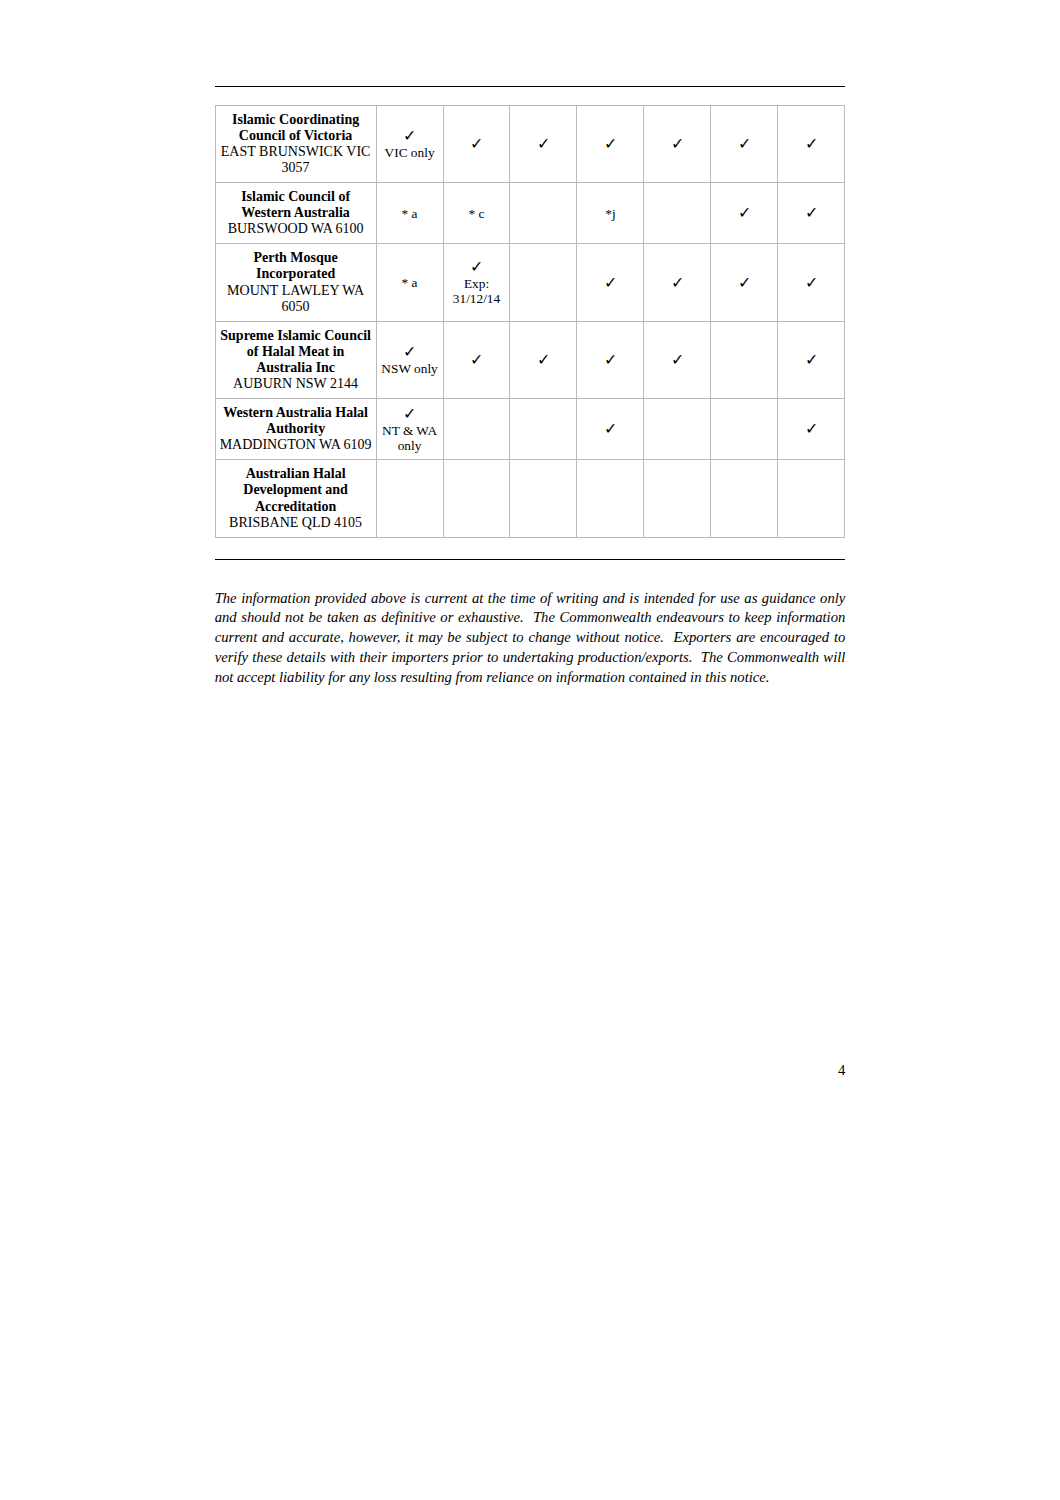| Islamic Coordinating Council of Victoria EAST BRUNSWICK VIC 3057 | ✓ VIC only | ✓ | ✓ | ✓ | ✓ | ✓ | ✓ |
| Islamic Council of Western Australia BURSWOOD WA 6100 | * a | * c | | *j | | ✓ | ✓ |
| Perth Mosque Incorporated MOUNT LAWLEY WA 6050 | * a | ✓ Exp: 31/12/14 | | ✓ | ✓ | ✓ | ✓ |
| Supreme Islamic Council of Halal Meat in Australia Inc AUBURN NSW 2144 | ✓ NSW only | ✓ | ✓ | ✓ | ✓ | | ✓ |
| Western Australia Halal Authority MADDINGTON WA 6109 | ✓ NT & WA only | | | ✓ | | | ✓ |
| Australian Halal Development and Accreditation BRISBANE QLD 4105 | | | | | | | |
The information provided above is current at the time of writing and is intended for use as guidance only and should not be taken as definitive or exhaustive. The Commonwealth endeavours to keep information current and accurate, however, it may be subject to change without notice. Exporters are encouraged to verify these details with their importers prior to undertaking production/exports. The Commonwealth will not accept liability for any loss resulting from reliance on information contained in this notice.
4